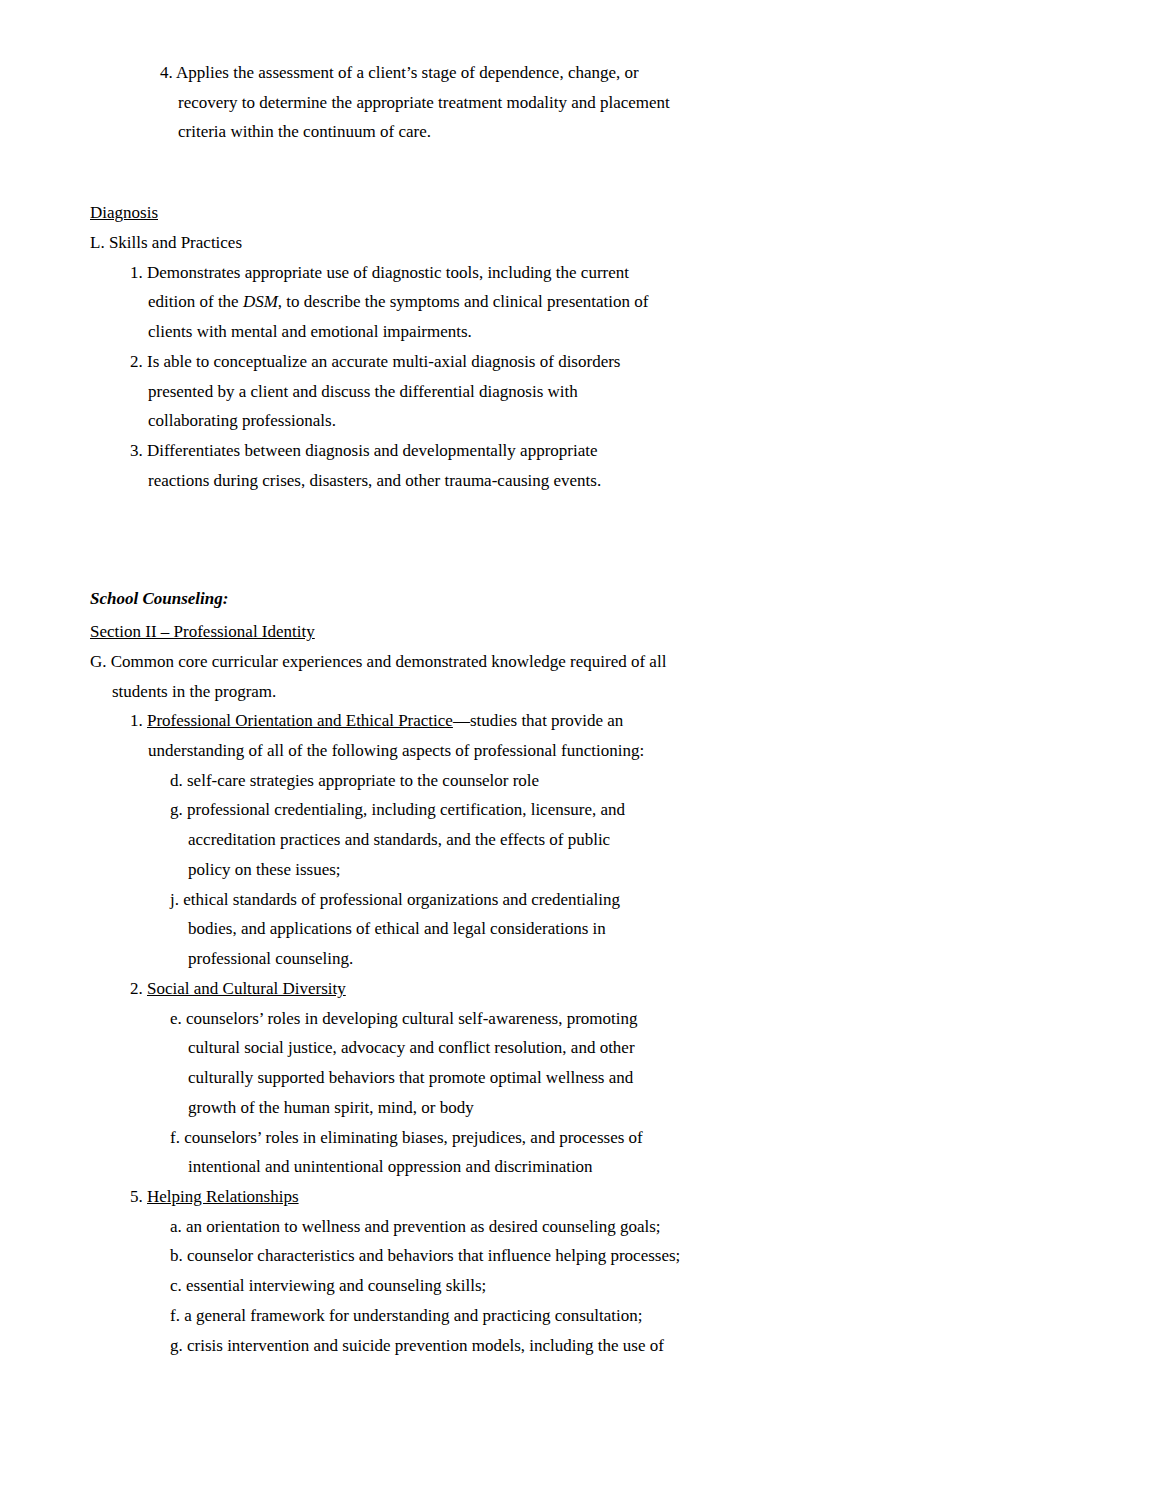4. Applies the assessment of a client’s stage of dependence, change, or
recovery to determine the appropriate treatment modality and placement
criteria within the continuum of care.
Diagnosis
L. Skills and Practices
1. Demonstrates appropriate use of diagnostic tools, including the current
edition of the DSM, to describe the symptoms and clinical presentation of
clients with mental and emotional impairments.
2. Is able to conceptualize an accurate multi-axial diagnosis of disorders
presented by a client and discuss the differential diagnosis with
collaborating professionals.
3. Differentiates between diagnosis and developmentally appropriate
reactions during crises, disasters, and other trauma-causing events.
School Counseling:
Section II – Professional Identity
G. Common core curricular experiences and demonstrated knowledge required of all
students in the program.
1. Professional Orientation and Ethical Practice—studies that provide an
understanding of all of the following aspects of professional functioning:
d. self-care strategies appropriate to the counselor role
g. professional credentialing, including certification, licensure, and
accreditation practices and standards, and the effects of public
policy on these issues;
j. ethical standards of professional organizations and credentialing
bodies, and applications of ethical and legal considerations in
professional counseling.
2. Social and Cultural Diversity
e. counselors’ roles in developing cultural self-awareness, promoting
cultural social justice, advocacy and conflict resolution, and other
culturally supported behaviors that promote optimal wellness and
growth of the human spirit, mind, or body
f. counselors’ roles in eliminating biases, prejudices, and processes of
intentional and unintentional oppression and discrimination
5. Helping Relationships
a. an orientation to wellness and prevention as desired counseling goals;
b. counselor characteristics and behaviors that influence helping processes;
c. essential interviewing and counseling skills;
f. a general framework for understanding and practicing consultation;
g. crisis intervention and suicide prevention models, including the use of